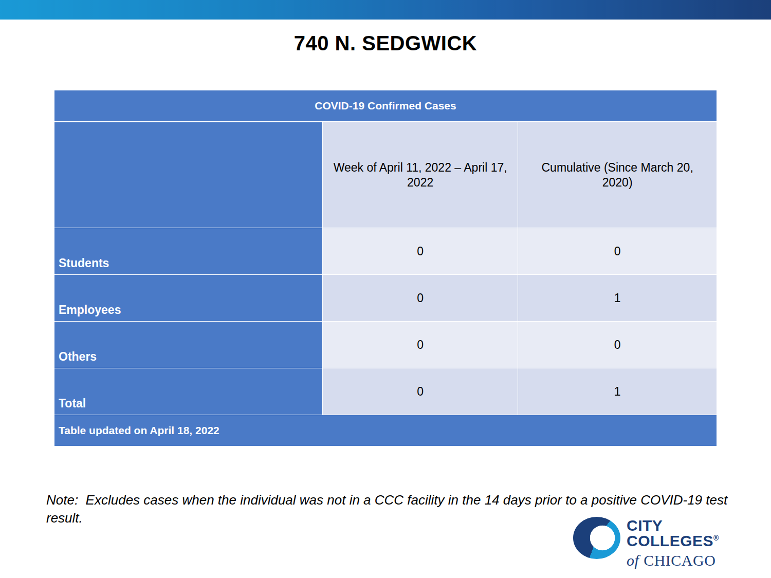740 N. SEDGWICK
COVID-19 Confirmed Cases
| | Week of April 11, 2022 – April 17, 2022 | Cumulative (Since March 20, 2020) |
| --- | --- | --- |
| Students | 0 | 0 |
| Employees | 0 | 1 |
| Others | 0 | 0 |
| Total | 0 | 1 |
| Table updated on April 18, 2022 |
Note: Excludes cases when the individual was not in a CCC facility in the 14 days prior to a positive COVID-19 test result.
CITY COLLEGES®
of CHICAGO